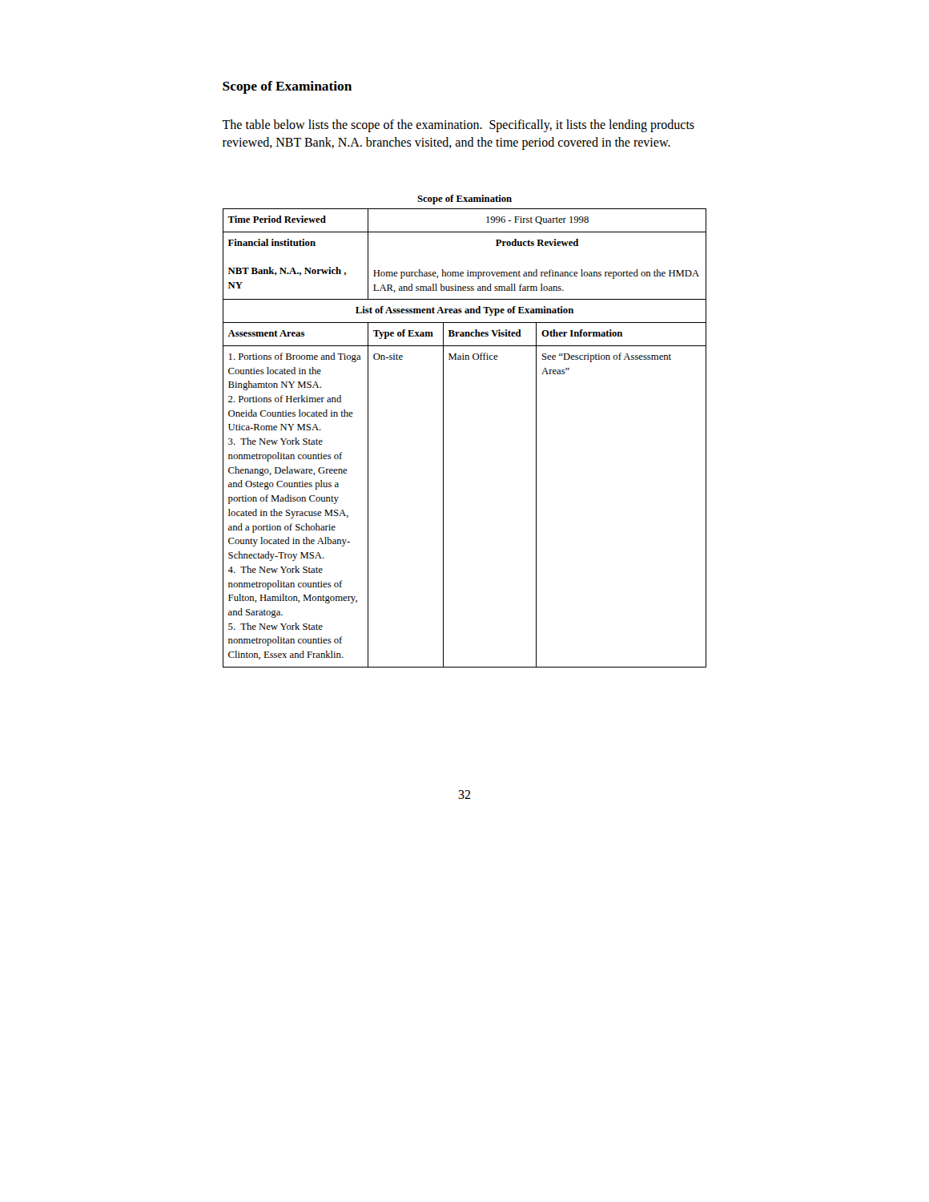Scope of Examination
The table below lists the scope of the examination. Specifically, it lists the lending products reviewed, NBT Bank, N.A. branches visited, and the time period covered in the review.
Scope of Examination
| Time Period Reviewed | 1996 - First Quarter 1998 |
| Financial institution NBT Bank, N.A., Norwich , NY | Products Reviewed Home purchase, home improvement and refinance loans reported on the HMDA LAR, and small business and small farm loans. |
| List of Assessment Areas and Type of Examination |
| Assessment Areas | Type of Exam | Branches Visited | Other Information |
| 1. Portions of Broome and Tioga Counties located in the Binghamton NY MSA. 2. Portions of Herkimer and Oneida Counties located in the Utica-Rome NY MSA. 3. The New York State nonmetropolitan counties of Chenango, Delaware, Greene and Ostego Counties plus a portion of Madison County located in the Syracuse MSA, and a portion of Schoharie County located in the Albany-Schnectady-Troy MSA. 4. The New York State nonmetropolitan counties of Fulton, Hamilton, Montgomery, and Saratoga. 5. The New York State nonmetropolitan counties of Clinton, Essex and Franklin. | On-site | Main Office | See “Description of Assessment Areas” |
32